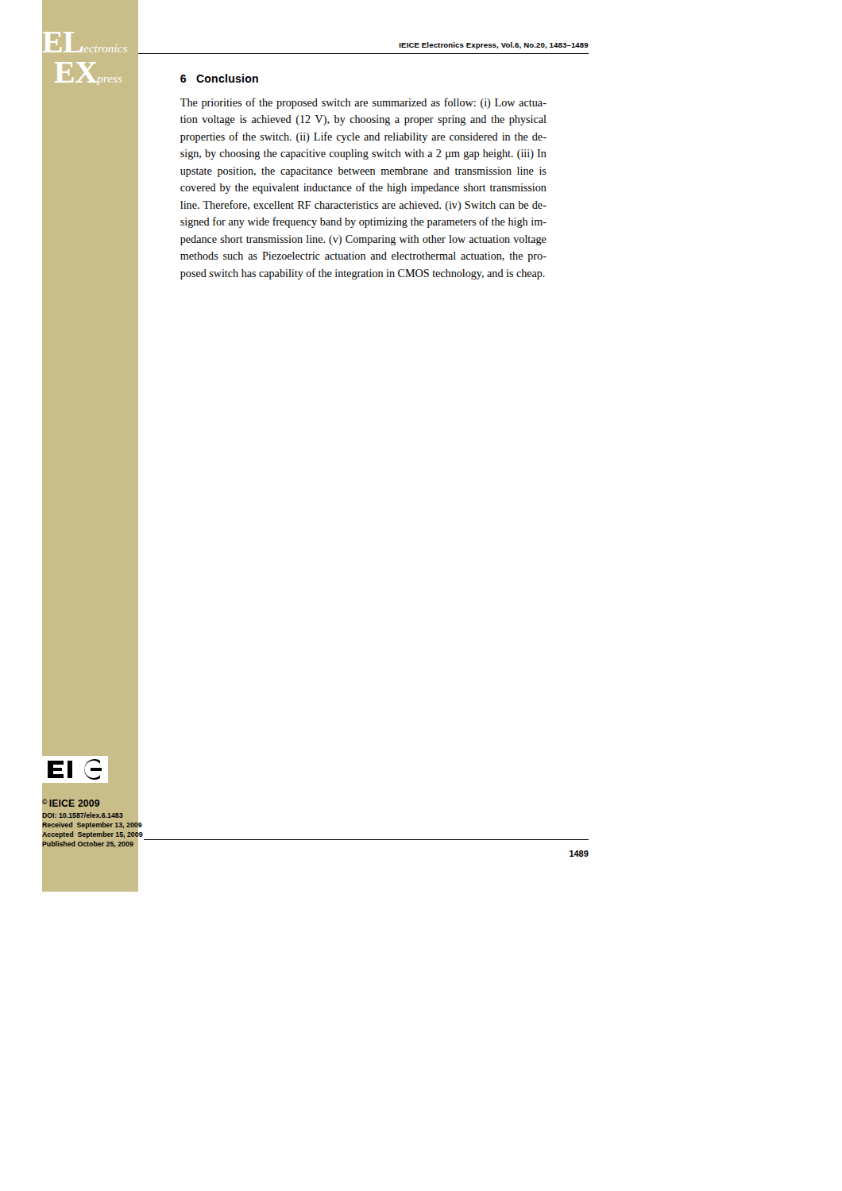EL ectronics EX press
IEICE Electronics Express, Vol.6, No.20, 1483–1489
6 Conclusion
The priorities of the proposed switch are summarized as follow: (i) Low actuation voltage is achieved (12 V), by choosing a proper spring and the physical properties of the switch. (ii) Life cycle and reliability are considered in the design, by choosing the capacitive coupling switch with a 2 µm gap height. (iii) In upstate position, the capacitance between membrane and transmission line is covered by the equivalent inductance of the high impedance short transmission line. Therefore, excellent RF characteristics are achieved. (iv) Switch can be designed for any wide frequency band by optimizing the parameters of the high impedance short transmission line. (v) Comparing with other low actuation voltage methods such as Piezoelectric actuation and electrothermal actuation, the proposed switch has capability of the integration in CMOS technology, and is cheap.
©IEICE 2009
DOI: 10.1587/elex.6.1483
Received September 13, 2009
Accepted September 15, 2009
Published October 25, 2009
1489